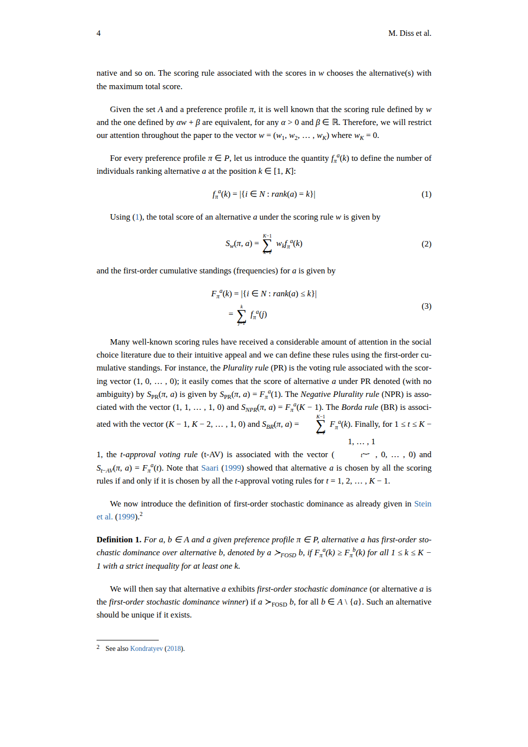4 M. Diss et al.
native and so on. The scoring rule associated with the scores in w chooses the alternative(s) with the maximum total score.
Given the set A and a preference profile π, it is well known that the scoring rule defined by w and the one defined by αw + β are equivalent, for any α > 0 and β ∈ ℝ. Therefore, we will restrict our attention throughout the paper to the vector w = (w1, w2, … , wK) where wK = 0.
For every preference profile π ∈ P, let us introduce the quantity fπa(k) to define the number of individuals ranking alternative a at the position k ∈ [1, K]:
fπa(k) = |{i ∈ N : rank(a) = k}| (1)
Using (1), the total score of an alternative a under the scoring rule w is given by
Sw(π, a) = K−1∑k=1 wk fπa(k) (2)
and the first-order cumulative standings (frequencies) for a is given by
Fπa(k) = |{i ∈ N : rank(a) ≤ k}| = k∑j=1 fπa(j) (3)
Many well-known scoring rules have received a considerable amount of attention in the social choice literature due to their intuitive appeal and we can define these rules using the first-order cumulative standings. For instance, the Plurality rule (PR) is the voting rule associated with the scoring vector (1, 0, … , 0); it easily comes that the score of alternative a under PR denoted (with no ambiguity) by SPR(π, a) is given by SPR(π, a) = Fπa(1). The Negative Plurality rule (NPR) is associated with the vector (1, 1, … , 1, 0) and SNPR(π, a) = Fπa(K − 1). The Borda rule (BR) is associated with the vector (K − 1, K − 2, … , 1, 0) and SBR(π, a) = K−1∑k=1 Fπa(k). Finally, for 1 ≤ t ≤ K − 1, the t-approval voting rule (t-AV) is associated with the vector (1, … , 1⏟t, 0, … , 0) and St−AV(π, a) = Fπa(t). Note that Saari (1999) showed that alternative a is chosen by all the scoring rules if and only if it is chosen by all the t-approval voting rules for t = 1, 2, … , K − 1.
We now introduce the definition of first-order stochastic dominance as already given in Stein et al. (1999).2
Definition 1. For a, b ∈ A and a given preference profile π ∈ P, alternative a has first-order stochastic dominance over alternative b, denoted by a ≻FOSD b, if Fπa(k) ≥ Fπb(k) for all 1 ≤ k ≤ K − 1 with a strict inequality for at least one k.
We will then say that alternative a exhibits first-order stochastic dominance (or alternative a is the first-order stochastic dominance winner) if a ≻FOSD b, for all b ∈ A \ {a}. Such an alternative should be unique if it exists.
2 See also Kondratyev (2018).